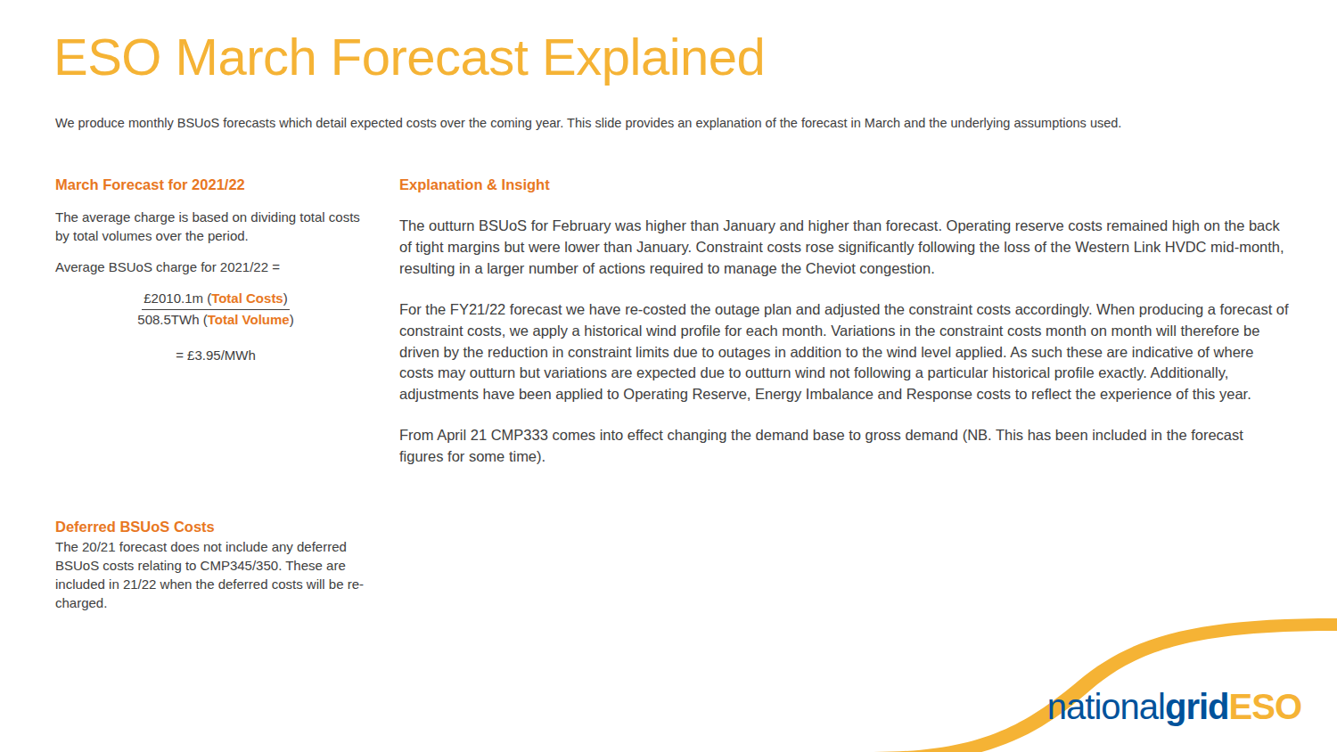ESO March Forecast Explained
We produce monthly BSUoS forecasts which detail expected costs over the coming year. This slide provides an explanation of the forecast in March and the underlying assumptions used.
March Forecast for 2021/22
The average charge is based on dividing total costs by total volumes over the period.
Average BSUoS charge for 2021/22 =
£2010.1m (Total Costs)
508.5TWh (Total Volume)
= £3.95/MWh
Deferred BSUoS Costs
The 20/21 forecast does not include any deferred BSUoS costs relating to CMP345/350. These are included in 21/22 when the deferred costs will be re-charged.
Explanation & Insight
The outturn BSUoS for February was higher than January and higher than forecast. Operating reserve costs remained high on the back of tight margins but were lower than January. Constraint costs rose significantly following the loss of the Western Link HVDC mid-month, resulting in a larger number of actions required to manage the Cheviot congestion.
For the FY21/22 forecast we have re-costed the outage plan and adjusted the constraint costs accordingly. When producing a forecast of constraint costs, we apply a historical wind profile for each month. Variations in the constraint costs month on month will therefore be driven by the reduction in constraint limits due to outages in addition to the wind level applied. As such these are indicative of where costs may outturn but variations are expected due to outturn wind not following a particular historical profile exactly. Additionally, adjustments have been applied to Operating Reserve, Energy Imbalance and Response costs to reflect the experience of this year.
From April 21 CMP333 comes into effect changing the demand base to gross demand (NB. This has been included in the forecast figures for some time).
national grid ESO